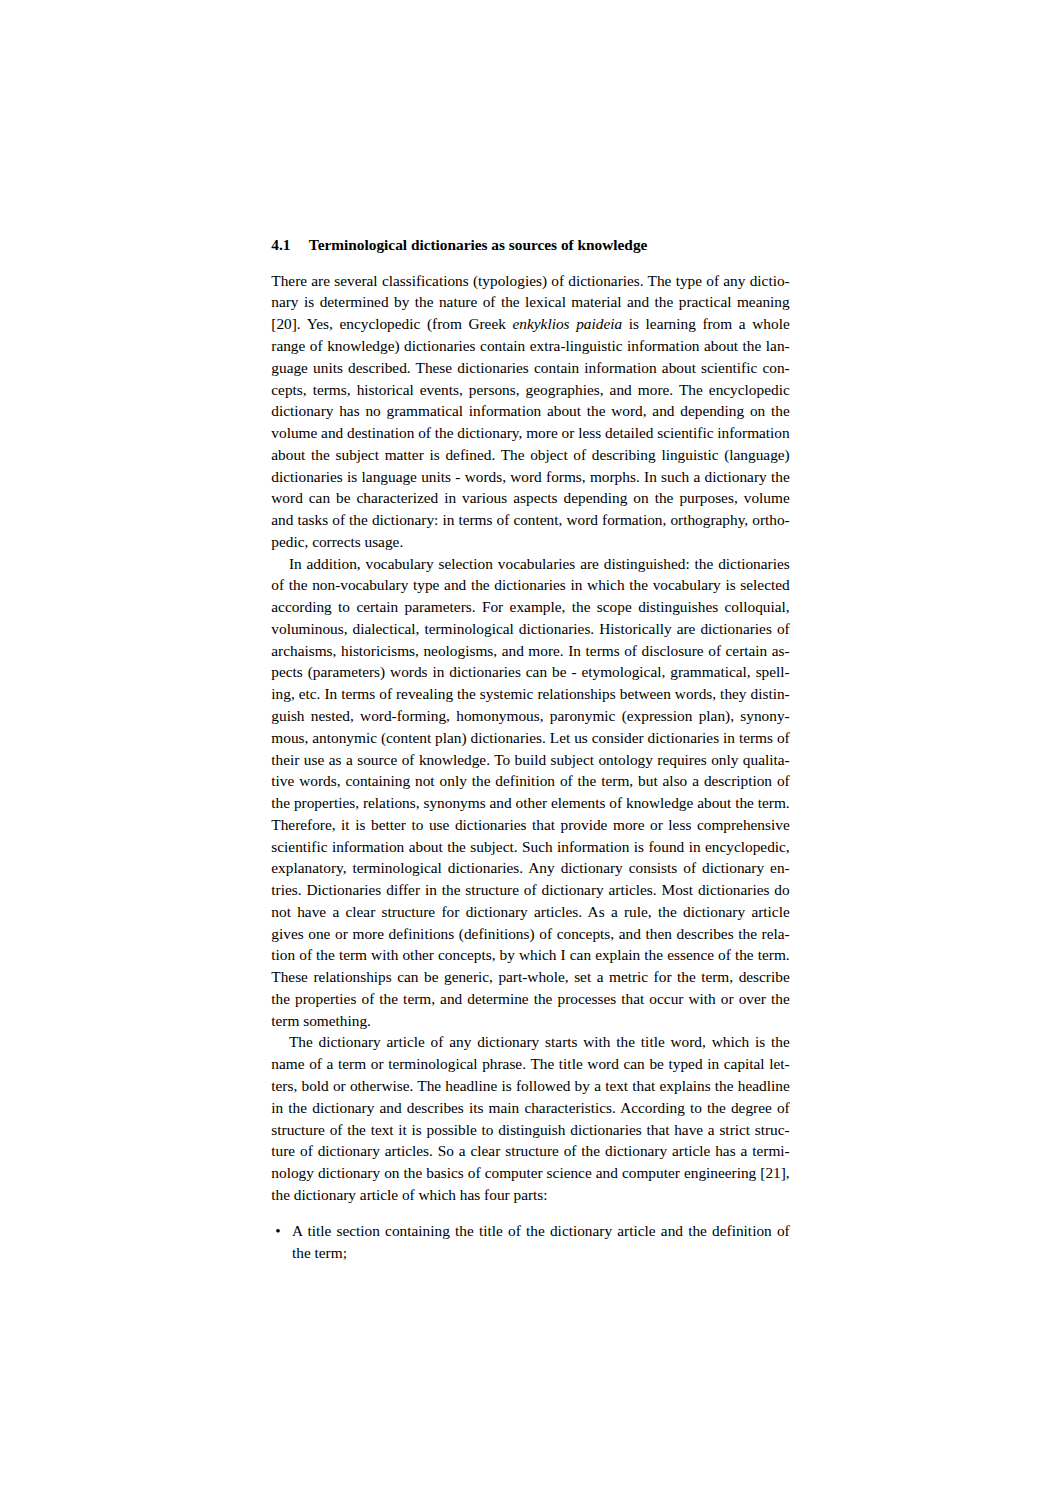4.1 Terminological dictionaries as sources of knowledge
There are several classifications (typologies) of dictionaries. The type of any dictionary is determined by the nature of the lexical material and the practical meaning [20]. Yes, encyclopedic (from Greek enkyklios paideia is learning from a whole range of knowledge) dictionaries contain extra-linguistic information about the language units described. These dictionaries contain information about scientific concepts, terms, historical events, persons, geographies, and more. The encyclopedic dictionary has no grammatical information about the word, and depending on the volume and destination of the dictionary, more or less detailed scientific information about the subject matter is defined. The object of describing linguistic (language) dictionaries is language units - words, word forms, morphs. In such a dictionary the word can be characterized in various aspects depending on the purposes, volume and tasks of the dictionary: in terms of content, word formation, orthography, orthopedic, corrects usage.
In addition, vocabulary selection vocabularies are distinguished: the dictionaries of the non-vocabulary type and the dictionaries in which the vocabulary is selected according to certain parameters. For example, the scope distinguishes colloquial, voluminous, dialectical, terminological dictionaries. Historically are dictionaries of archaisms, historicisms, neologisms, and more. In terms of disclosure of certain aspects (parameters) words in dictionaries can be - etymological, grammatical, spelling, etc. In terms of revealing the systemic relationships between words, they distinguish nested, word-forming, homonymous, paronymic (expression plan), synonymous, antonymic (content plan) dictionaries. Let us consider dictionaries in terms of their use as a source of knowledge. To build subject ontology requires only qualitative words, containing not only the definition of the term, but also a description of the properties, relations, synonyms and other elements of knowledge about the term. Therefore, it is better to use dictionaries that provide more or less comprehensive scientific information about the subject. Such information is found in encyclopedic, explanatory, terminological dictionaries. Any dictionary consists of dictionary entries. Dictionaries differ in the structure of dictionary articles. Most dictionaries do not have a clear structure for dictionary articles. As a rule, the dictionary article gives one or more definitions (definitions) of concepts, and then describes the relation of the term with other concepts, by which I can explain the essence of the term. These relationships can be generic, part-whole, set a metric for the term, describe the properties of the term, and determine the processes that occur with or over the term something.
The dictionary article of any dictionary starts with the title word, which is the name of a term or terminological phrase. The title word can be typed in capital letters, bold or otherwise. The headline is followed by a text that explains the headline in the dictionary and describes its main characteristics. According to the degree of structure of the text it is possible to distinguish dictionaries that have a strict structure of dictionary articles. So a clear structure of the dictionary article has a terminology dictionary on the basics of computer science and computer engineering [21], the dictionary article of which has four parts:
A title section containing the title of the dictionary article and the definition of the term;